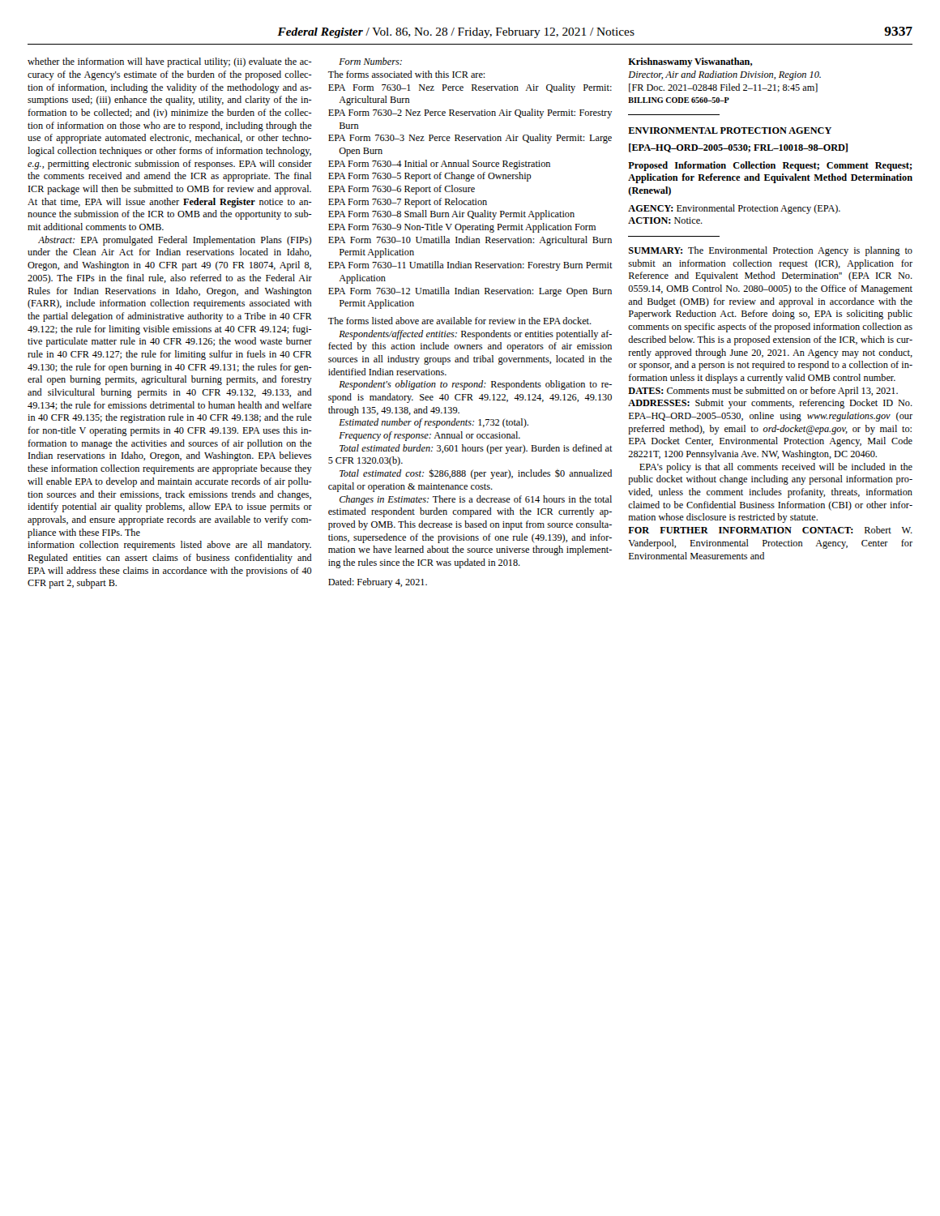Federal Register / Vol. 86, No. 28 / Friday, February 12, 2021 / Notices
9337
whether the information will have practical utility; (ii) evaluate the accuracy of the Agency's estimate of the burden of the proposed collection of information, including the validity of the methodology and assumptions used; (iii) enhance the quality, utility, and clarity of the information to be collected; and (iv) minimize the burden of the collection of information on those who are to respond, including through the use of appropriate automated electronic, mechanical, or other technological collection techniques or other forms of information technology, e.g., permitting electronic submission of responses. EPA will consider the comments received and amend the ICR as appropriate. The final ICR package will then be submitted to OMB for review and approval. At that time, EPA will issue another Federal Register notice to announce the submission of the ICR to OMB and the opportunity to submit additional comments to OMB.
Abstract: EPA promulgated Federal Implementation Plans (FIPs) under the Clean Air Act for Indian reservations located in Idaho, Oregon, and Washington in 40 CFR part 49 (70 FR 18074, April 8, 2005). The FIPs in the final rule, also referred to as the Federal Air Rules for Indian Reservations in Idaho, Oregon, and Washington (FARR), include information collection requirements associated with the partial delegation of administrative authority to a Tribe in 40 CFR 49.122; the rule for limiting visible emissions at 40 CFR 49.124; fugitive particulate matter rule in 40 CFR 49.126; the wood waste burner rule in 40 CFR 49.127; the rule for limiting sulfur in fuels in 40 CFR 49.130; the rule for open burning in 40 CFR 49.131; the rules for general open burning permits, agricultural burning permits, and forestry and silvicultural burning permits in 40 CFR 49.132, 49.133, and 49.134; the rule for emissions detrimental to human health and welfare in 40 CFR 49.135; the registration rule in 40 CFR 49.138; and the rule for non-title V operating permits in 40 CFR 49.139. EPA uses this information to manage the activities and sources of air pollution on the Indian reservations in Idaho, Oregon, and Washington. EPA believes these information collection requirements are appropriate because they will enable EPA to develop and maintain accurate records of air pollution sources and their emissions, track emissions trends and changes, identify potential air quality problems, allow EPA to issue permits or approvals, and ensure appropriate records are available to verify compliance with these FIPs. The
information collection requirements listed above are all mandatory. Regulated entities can assert claims of business confidentiality and EPA will address these claims in accordance with the provisions of 40 CFR part 2, subpart B.
Form Numbers:
The forms associated with this ICR are:
EPA Form 7630–1 Nez Perce Reservation Air Quality Permit: Agricultural Burn
EPA Form 7630–2 Nez Perce Reservation Air Quality Permit: Forestry Burn
EPA Form 7630–3 Nez Perce Reservation Air Quality Permit: Large Open Burn
EPA Form 7630–4 Initial or Annual Source Registration
EPA Form 7630–5 Report of Change of Ownership
EPA Form 7630–6 Report of Closure
EPA Form 7630–7 Report of Relocation
EPA Form 7630–8 Small Burn Air Quality Permit Application
EPA Form 7630–9 Non-Title V Operating Permit Application Form
EPA Form 7630–10 Umatilla Indian Reservation: Agricultural Burn Permit Application
EPA Form 7630–11 Umatilla Indian Reservation: Forestry Burn Permit Application
EPA Form 7630–12 Umatilla Indian Reservation: Large Open Burn Permit Application
The forms listed above are available for review in the EPA docket.
Respondents/affected entities: Respondents or entities potentially affected by this action include owners and operators of air emission sources in all industry groups and tribal governments, located in the identified Indian reservations.
Respondent's obligation to respond: Respondents obligation to respond is mandatory. See 40 CFR 49.122, 49.124, 49.126, 49.130 through 135, 49.138, and 49.139.
Estimated number of respondents: 1,732 (total).
Frequency of response: Annual or occasional.
Total estimated burden: 3,601 hours (per year). Burden is defined at 5 CFR 1320.03(b).
Total estimated cost: $286,888 (per year), includes $0 annualized capital or operation & maintenance costs.
Changes in Estimates: There is a decrease of 614 hours in the total estimated respondent burden compared with the ICR currently approved by OMB. This decrease is based on input from source consultations, supersedence of the provisions of one rule (49.139), and information we have learned about the source universe through implementing the rules since the ICR was updated in 2018.
Dated: February 4, 2021.
Krishnaswamy Viswanathan,
Director, Air and Radiation Division, Region 10.
[FR Doc. 2021–02848 Filed 2–11–21; 8:45 am]
BILLING CODE 6560–50–P
ENVIRONMENTAL PROTECTION AGENCY
[EPA–HQ–ORD–2005–0530; FRL–10018–98–ORD]
Proposed Information Collection Request; Comment Request; Application for Reference and Equivalent Method Determination (Renewal)
AGENCY: Environmental Protection Agency (EPA).
ACTION: Notice.
SUMMARY: The Environmental Protection Agency is planning to submit an information collection request (ICR), Application for Reference and Equivalent Method Determination'' (EPA ICR No. 0559.14, OMB Control No. 2080–0005) to the Office of Management and Budget (OMB) for review and approval in accordance with the Paperwork Reduction Act. Before doing so, EPA is soliciting public comments on specific aspects of the proposed information collection as described below. This is a proposed extension of the ICR, which is currently approved through June 20, 2021. An Agency may not conduct, or sponsor, and a person is not required to respond to a collection of information unless it displays a currently valid OMB control number.
DATES: Comments must be submitted on or before April 13, 2021.
ADDRESSES: Submit your comments, referencing Docket ID No. EPA–HQ–ORD–2005–0530, online using www.regulations.gov (our preferred method), by email to ord-docket@epa.gov, or by mail to: EPA Docket Center, Environmental Protection Agency, Mail Code 28221T, 1200 Pennsylvania Ave. NW, Washington, DC 20460.
EPA's policy is that all comments received will be included in the public docket without change including any personal information provided, unless the comment includes profanity, threats, information claimed to be Confidential Business Information (CBI) or other information whose disclosure is restricted by statute.
FOR FURTHER INFORMATION CONTACT: Robert W. Vanderpool, Environmental Protection Agency, Center for Environmental Measurements and